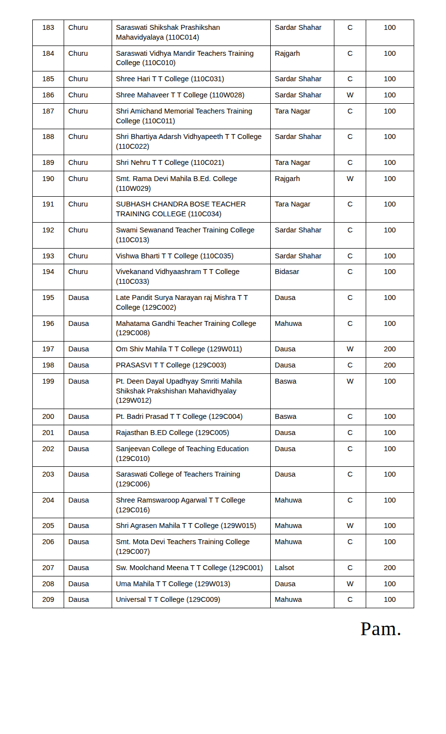| 183 | Churu | Saraswati Shikshak Prashikshan Mahavidyalaya (110C014) | Sardar Shahar | C | 100 |
| 184 | Churu | Saraswati Vidhya Mandir Teachers Training College (110C010) | Rajgarh | C | 100 |
| 185 | Churu | Shree Hari T T College (110C031) | Sardar Shahar | C | 100 |
| 186 | Churu | Shree Mahaveer T T College (110W028) | Sardar Shahar | W | 100 |
| 187 | Churu | Shri Amichand Memorial Teachers Training College (110C011) | Tara Nagar | C | 100 |
| 188 | Churu | Shri Bhartiya Adarsh Vidhyapeeth T T College (110C022) | Sardar Shahar | C | 100 |
| 189 | Churu | Shri Nehru T T College (110C021) | Tara Nagar | C | 100 |
| 190 | Churu | Smt. Rama Devi Mahila B.Ed. College (110W029) | Rajgarh | W | 100 |
| 191 | Churu | SUBHASH CHANDRA BOSE TEACHER TRAINING COLLEGE (110C034) | Tara Nagar | C | 100 |
| 192 | Churu | Swami Sewanand Teacher Training College (110C013) | Sardar Shahar | C | 100 |
| 193 | Churu | Vishwa Bharti T T College (110C035) | Sardar Shahar | C | 100 |
| 194 | Churu | Vivekanand Vidhyaashram T T College (110C033) | Bidasar | C | 100 |
| 195 | Dausa | Late Pandit Surya Narayan raj Mishra T T College (129C002) | Dausa | C | 100 |
| 196 | Dausa | Mahatama Gandhi Teacher Training College (129C008) | Mahuwa | C | 100 |
| 197 | Dausa | Om Shiv Mahila T T College (129W011) | Dausa | W | 200 |
| 198 | Dausa | PRASASVI T T College (129C003) | Dausa | C | 200 |
| 199 | Dausa | Pt. Deen Dayal Upadhyay Smriti Mahila Shikshak Prakshishan Mahavidhyalay (129W012) | Baswa | W | 100 |
| 200 | Dausa | Pt. Badri Prasad T T College (129C004) | Baswa | C | 100 |
| 201 | Dausa | Rajasthan B.ED College (129C005) | Dausa | C | 100 |
| 202 | Dausa | Sanjeevan College of Teaching Education (129C010) | Dausa | C | 100 |
| 203 | Dausa | Saraswati College of Teachers Training (129C006) | Dausa | C | 100 |
| 204 | Dausa | Shree Ramswaroop Agarwal T T College (129C016) | Mahuwa | C | 100 |
| 205 | Dausa | Shri Agrasen Mahila T T College (129W015) | Mahuwa | W | 100 |
| 206 | Dausa | Smt. Mota Devi Teachers Training College (129C007) | Mahuwa | C | 100 |
| 207 | Dausa | Sw. Moolchand Meena T T College (129C001) | Lalsot | C | 200 |
| 208 | Dausa | Uma Mahila T T College (129W013) | Dausa | W | 100 |
| 209 | Dausa | Universal T T College (129C009) | Mahuwa | C | 100 |
Pam.